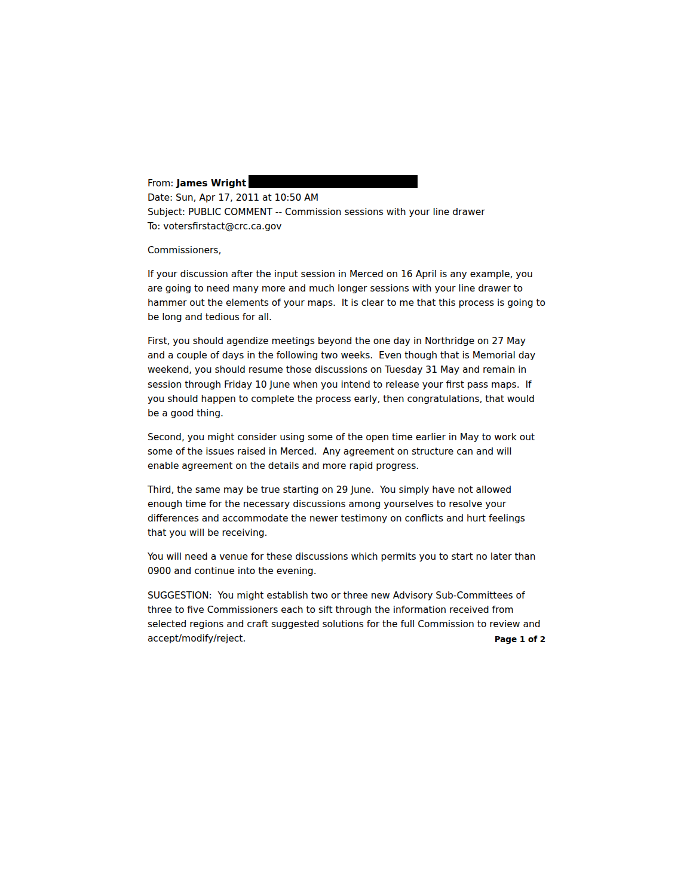From: James Wright
Date: Sun, Apr 17, 2011 at 10:50 AM
Subject: PUBLIC COMMENT -- Commission sessions with your line drawer
To: votersfirstact@crc.ca.gov
Commissioners,
If your discussion after the input session in Merced on 16 April is any example, you are going to need many more and much longer sessions with your line drawer to hammer out the elements of your maps. It is clear to me that this process is going to be long and tedious for all.
First, you should agendize meetings beyond the one day in Northridge on 27 May and a couple of days in the following two weeks. Even though that is Memorial day weekend, you should resume those discussions on Tuesday 31 May and remain in session through Friday 10 June when you intend to release your first pass maps. If you should happen to complete the process early, then congratulations, that would be a good thing.
Second, you might consider using some of the open time earlier in May to work out some of the issues raised in Merced. Any agreement on structure can and will enable agreement on the details and more rapid progress.
Third, the same may be true starting on 29 June. You simply have not allowed enough time for the necessary discussions among yourselves to resolve your differences and accommodate the newer testimony on conflicts and hurt feelings that you will be receiving.
You will need a venue for these discussions which permits you to start no later than 0900 and continue into the evening.
SUGGESTION: You might establish two or three new Advisory Sub-Committees of three to five Commissioners each to sift through the information received from selected regions and craft suggested solutions for the full Commission to review and accept/modify/reject.
Page 1 of 2